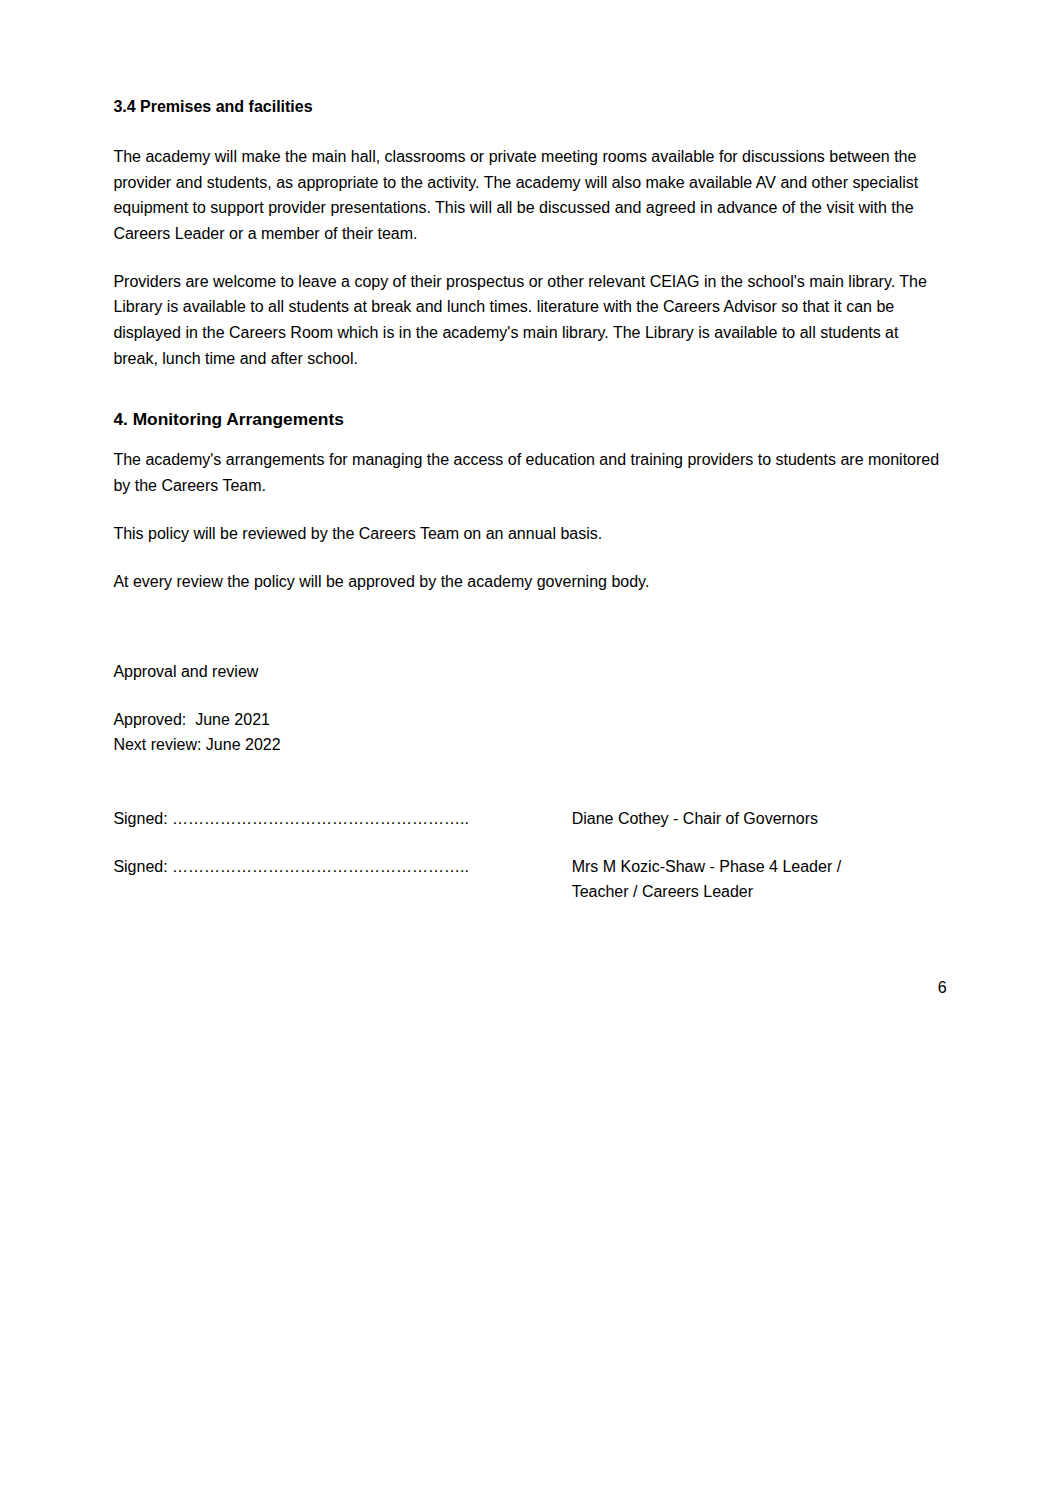3.4 Premises and facilities
The academy will make the main hall, classrooms or private meeting rooms available for discussions between the provider and students, as appropriate to the activity. The academy will also make available AV and other specialist equipment to support provider presentations. This will all be discussed and agreed in advance of the visit with the Careers Leader or a member of their team.
Providers are welcome to leave a copy of their prospectus or other relevant CEIAG in the school's main library. The Library is available to all students at break and lunch times. literature with the Careers Advisor so that it can be displayed in the Careers Room which is in the academy's main library. The Library is available to all students at break, lunch time and after school.
4. Monitoring Arrangements
The academy's arrangements for managing the access of education and training providers to students are monitored by the Careers Team.
This policy will be reviewed by the Careers Team on an annual basis.
At every review the policy will be approved by the academy governing body.
Approval and review
Approved: June 2021
Next review: June 2022
| Signed: ……………………………………………….. | Diane Cothey - Chair of Governors |
| Signed: ……………………………………………….. | Mrs M Kozic-Shaw - Phase 4 Leader / Teacher / Careers Leader |
6